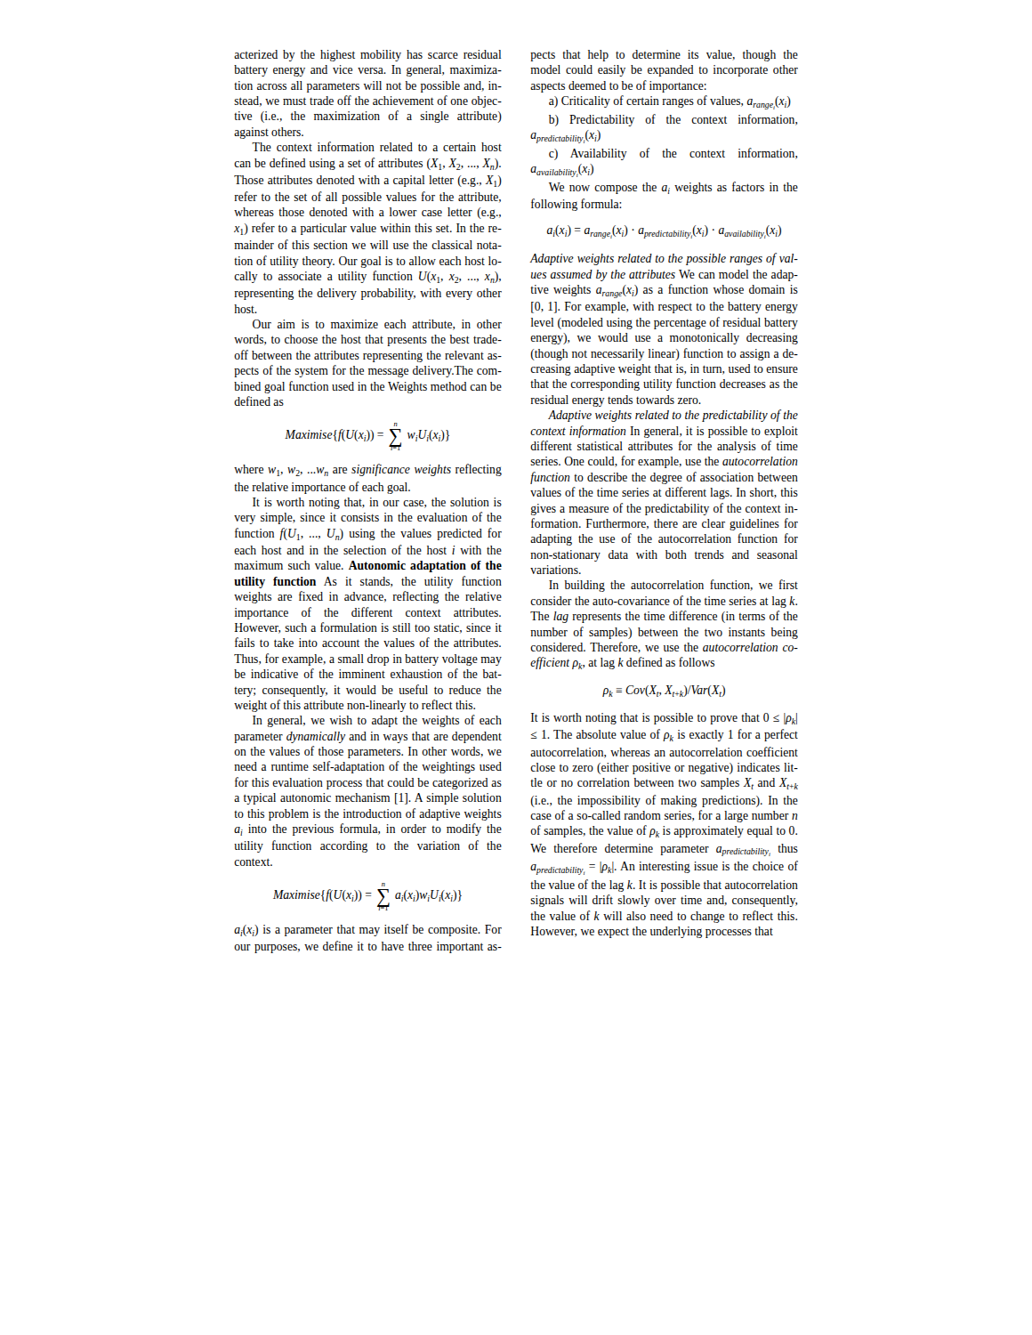acterized by the highest mobility has scarce residual battery energy and vice versa. In general, maximization across all parameters will not be possible and, instead, we must trade off the achievement of one objective (i.e., the maximization of a single attribute) against others.
The context information related to a certain host can be defined using a set of attributes (X1, X2, ..., Xn). Those attributes denoted with a capital letter (e.g., X1) refer to the set of all possible values for the attribute, whereas those denoted with a lower case letter (e.g., x1) refer to a particular value within this set. In the remainder of this section we will use the classical notation of utility theory. Our goal is to allow each host locally to associate a utility function U(x1, x2, ..., xn), representing the delivery probability, with every other host.
Our aim is to maximize each attribute, in other words, to choose the host that presents the best trade-off between the attributes representing the relevant aspects of the system for the message delivery.The combined goal function used in the Weights method can be defined as
Maximise{f(U(xi)) = n∑i=1 wiUi(xi)}
where w1, w2, ...wn are significance weights reflecting the relative importance of each goal.
It is worth noting that, in our case, the solution is very simple, since it consists in the evaluation of the function f(U1, ..., Un) using the values predicted for each host and in the selection of the host i with the maximum such value. Autonomic adaptation of the utility function As it stands, the utility function weights are fixed in advance, reflecting the relative importance of the different context attributes. However, such a formulation is still too static, since it fails to take into account the values of the attributes. Thus, for example, a small drop in battery voltage may be indicative of the imminent exhaustion of the battery; consequently, it would be useful to reduce the weight of this attribute non-linearly to reflect this.
In general, we wish to adapt the weights of each parameter dynamically and in ways that are dependent on the values of those parameters. In other words, we need a runtime self-adaptation of the weightings used for this evaluation process that could be categorized as a typical autonomic mechanism [1]. A simple solution to this problem is the introduction of adaptive weights ai into the previous formula, in order to modify the utility function according to the variation of the context.
Maximise{f(U(xi)) = n∑i=1 ai(xi)wiUi(xi)}
ai(xi) is a parameter that may itself be composite. For our purposes, we define it to have three important aspects that help to determine its value, though the model could easily be expanded to incorporate other aspects deemed to be of importance:
a) Criticality of certain ranges of values, arangei(xi)
b) Predictability of the context information, apredictabilityi(xi)
c) Availability of the context information, aavailabilityi(xi)
We now compose the ai weights as factors in the following formula:
ai(xi) = arangei(xi) · apredictabilityi(xi) · aavailabilityi(xi)
Adaptive weights related to the possible ranges of values assumed by the attributes We can model the adaptive weights arange(xi) as a function whose domain is [0, 1]. For example, with respect to the battery energy level (modeled using the percentage of residual battery energy), we would use a monotonically decreasing (though not necessarily linear) function to assign a decreasing adaptive weight that is, in turn, used to ensure that the corresponding utility function decreases as the residual energy tends towards zero.
Adaptive weights related to the predictability of the context information In general, it is possible to exploit different statistical attributes for the analysis of time series. One could, for example, use the autocorrelation function to describe the degree of association between values of the time series at different lags. In short, this gives a measure of the predictability of the context information. Furthermore, there are clear guidelines for adapting the use of the autocorrelation function for non-stationary data with both trends and seasonal variations.
In building the autocorrelation function, we first consider the auto-covariance of the time series at lag k. The lag represents the time difference (in terms of the number of samples) between the two instants being considered. Therefore, we use the autocorrelation coefficient ρk, at lag k defined as follows
ρk ≡ Cov(Xt, Xt+k)/Var(Xt)
It is worth noting that is possible to prove that 0 ≤ |ρk| ≤ 1. The absolute value of ρk is exactly 1 for a perfect autocorrelation, whereas an autocorrelation coefficient close to zero (either positive or negative) indicates little or no correlation between two samples Xt and Xt+k (i.e., the impossibility of making predictions). In the case of a so-called random series, for a large number n of samples, the value of ρk is approximately equal to 0. We therefore determine parameter apredictabilityi thus apredictabilityi = |ρk|. An interesting issue is the choice of the value of the lag k. It is possible that autocorrelation signals will drift slowly over time and, consequently, the value of k will also need to change to reflect this. However, we expect the underlying processes that